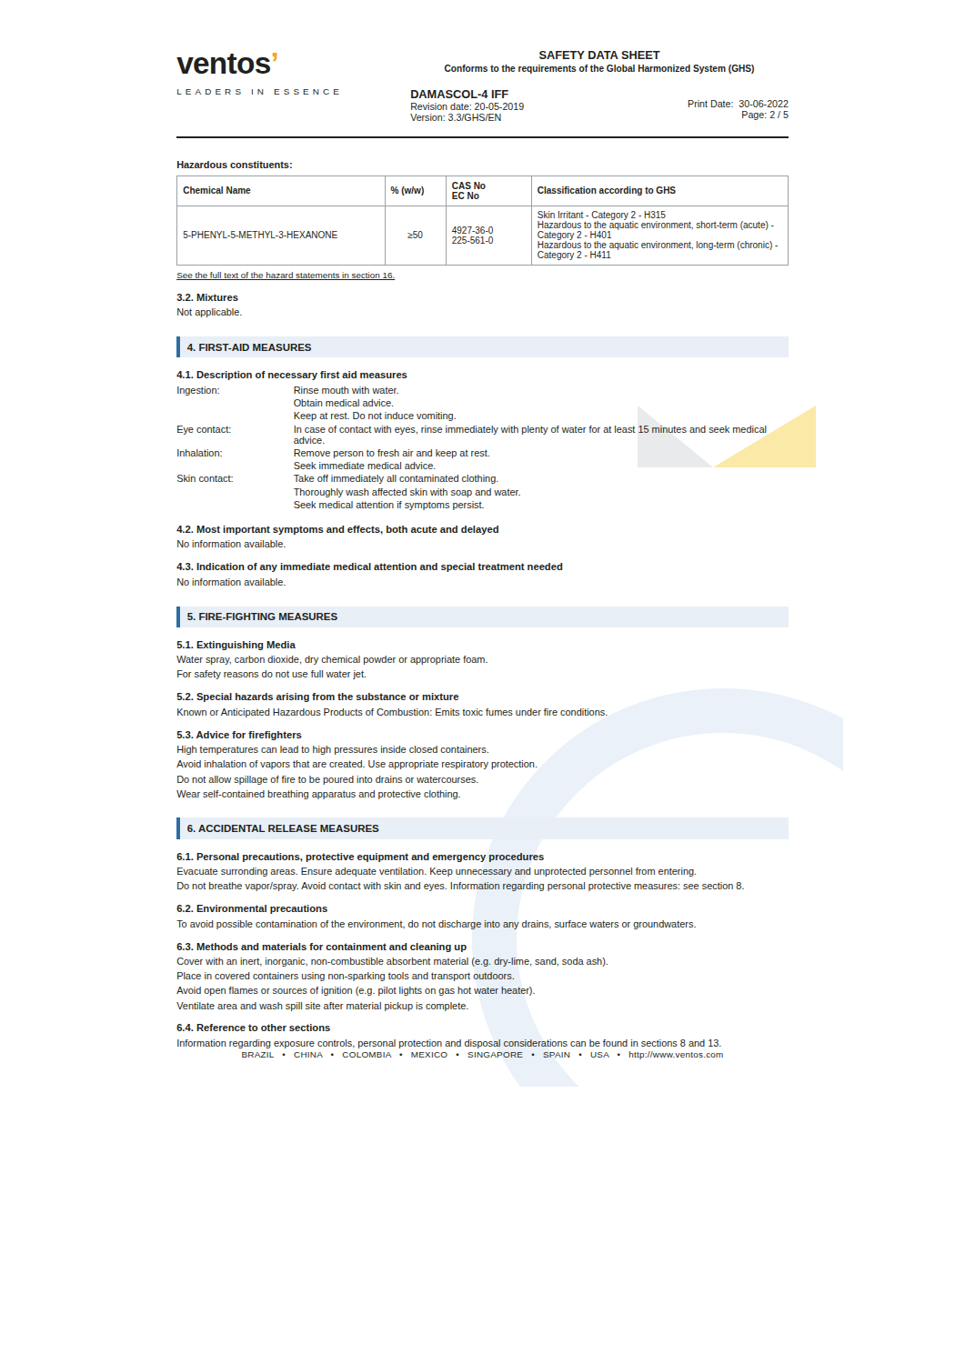ventos’
LEADERS IN ESSENCE
SAFETY DATA SHEET
Conforms to the requirements of the Global Harmonized System (GHS)
DAMASCOL-4 IFF
Revision date: 20-05-2019
Version: 3.3/GHS/EN
Print Date: 30-06-2022
Page: 2 / 5
Hazardous constituents:
| Chemical Name | % (w/w) | CAS No EC No | Classification according to GHS |
| --- | --- | --- | --- |
| 5-PHENYL-5-METHYL-3-HEXANONE | ≥50 | 4927-36-0 225-561-0 | Skin Irritant - Category 2 - H315 Hazardous to the aquatic environment, short-term (acute) - Category 2 - H401 Hazardous to the aquatic environment, long-term (chronic) - Category 2 - H411 |
See the full text of the hazard statements in section 16.
3.2. Mixtures
Not applicable.
4. FIRST-AID MEASURES
4.1. Description of necessary first aid measures
Ingestion:
Rinse mouth with water.
Obtain medical advice.
Keep at rest. Do not induce vomiting.
Eye contact:
In case of contact with eyes, rinse immediately with plenty of water for at least 15 minutes and seek medical advice.
Inhalation:
Remove person to fresh air and keep at rest.
Seek immediate medical advice.
Skin contact:
Take off immediately all contaminated clothing.
Thoroughly wash affected skin with soap and water.
Seek medical attention if symptoms persist.
4.2. Most important symptoms and effects, both acute and delayed
No information available.
4.3. Indication of any immediate medical attention and special treatment needed
No information available.
5. FIRE-FIGHTING MEASURES
5.1. Extinguishing Media
Water spray, carbon dioxide, dry chemical powder or appropriate foam.
For safety reasons do not use full water jet.
5.2. Special hazards arising from the substance or mixture
Known or Anticipated Hazardous Products of Combustion: Emits toxic fumes under fire conditions.
5.3. Advice for firefighters
High temperatures can lead to high pressures inside closed containers.
Avoid inhalation of vapors that are created. Use appropriate respiratory protection.
Do not allow spillage of fire to be poured into drains or watercourses.
Wear self-contained breathing apparatus and protective clothing.
6. ACCIDENTAL RELEASE MEASURES
6.1. Personal precautions, protective equipment and emergency procedures
Evacuate surronding areas. Ensure adequate ventilation. Keep unnecessary and unprotected personnel from entering.
Do not breathe vapor/spray. Avoid contact with skin and eyes. Information regarding personal protective measures: see section 8.
6.2. Environmental precautions
To avoid possible contamination of the environment, do not discharge into any drains, surface waters or groundwaters.
6.3. Methods and materials for containment and cleaning up
Cover with an inert, inorganic, non-combustible absorbent material (e.g. dry-lime, sand, soda ash).
Place in covered containers using non-sparking tools and transport outdoors.
Avoid open flames or sources of ignition (e.g. pilot lights on gas hot water heater).
Ventilate area and wash spill site after material pickup is complete.
6.4. Reference to other sections
Information regarding exposure controls, personal protection and disposal considerations can be found in sections 8 and 13.
BRAZIL • CHINA • COLOMBIA • MEXICO • SINGAPORE • SPAIN • USA • http://www.ventos.com